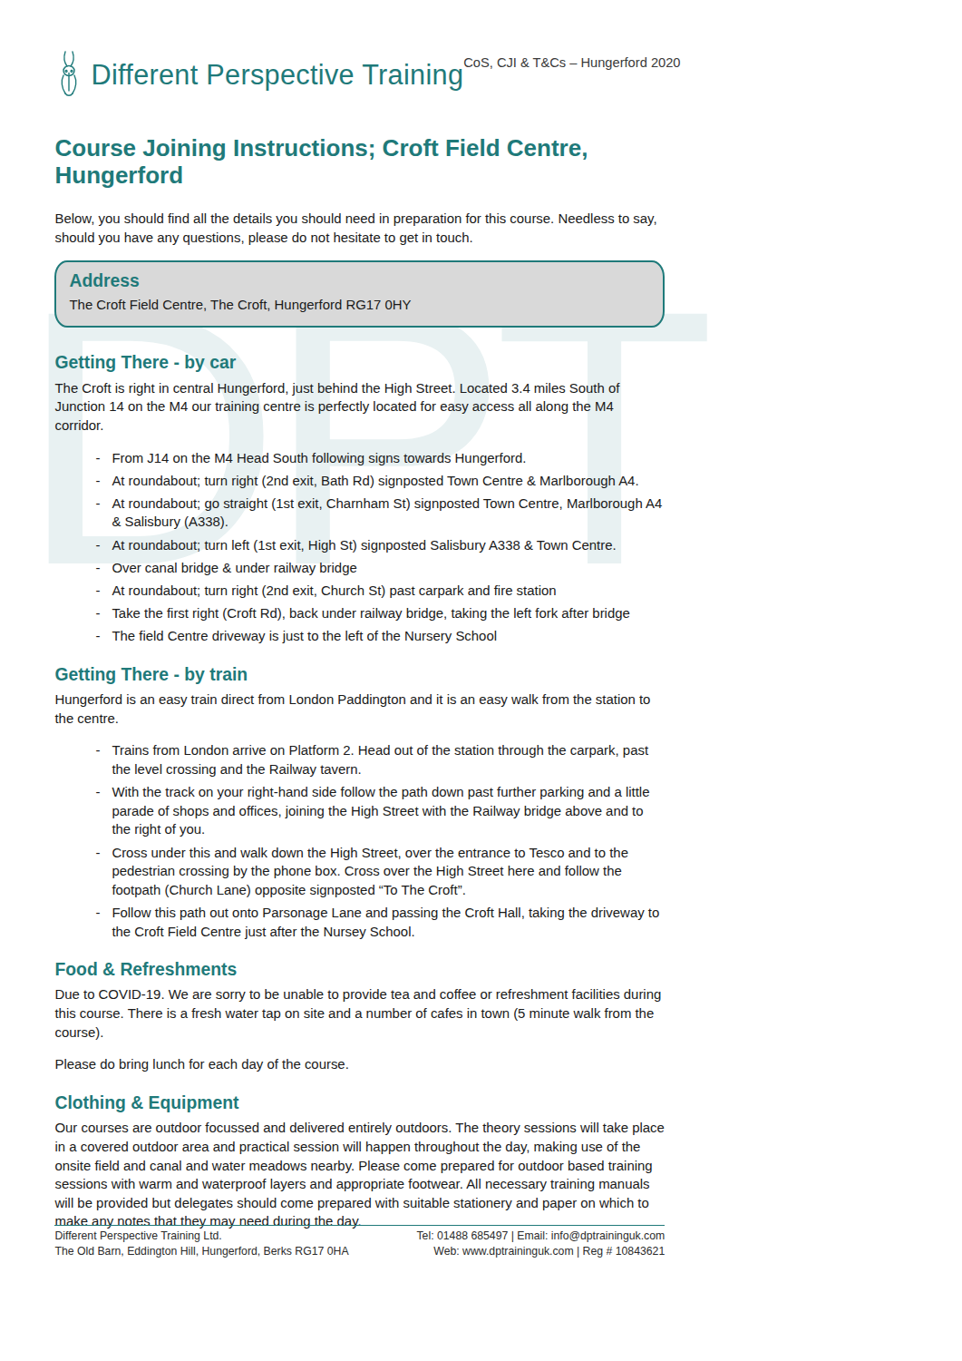DPT
Different Perspective Training
CoS, CJI & T&Cs – Hungerford 2020
Course Joining Instructions; Croft Field Centre, Hungerford
Below, you should find all the details you should need in preparation for this course. Needless to say, should you have any questions, please do not hesitate to get in touch.
Address
The Croft Field Centre, The Croft, Hungerford RG17 0HY
Getting There - by car
The Croft is right in central Hungerford, just behind the High Street. Located 3.4 miles South of Junction 14 on the M4 our training centre is perfectly located for easy access all along the M4 corridor.
From J14 on the M4 Head South following signs towards Hungerford.
At roundabout; turn right (2nd exit, Bath Rd) signposted Town Centre & Marlborough A4.
At roundabout; go straight (1st exit, Charnham St) signposted Town Centre, Marlborough A4 & Salisbury (A338).
At roundabout; turn left (1st exit, High St) signposted Salisbury A338 & Town Centre.
Over canal bridge & under railway bridge
At roundabout; turn right (2nd exit, Church St) past carpark and fire station
Take the first right (Croft Rd), back under railway bridge, taking the left fork after bridge
The field Centre driveway is just to the left of the Nursery School
Getting There - by train
Hungerford is an easy train direct from London Paddington and it is an easy walk from the station to the centre.
Trains from London arrive on Platform 2. Head out of the station through the carpark, past the level crossing and the Railway tavern.
With the track on your right-hand side follow the path down past further parking and a little parade of shops and offices, joining the High Street with the Railway bridge above and to the right of you.
Cross under this and walk down the High Street, over the entrance to Tesco and to the pedestrian crossing by the phone box. Cross over the High Street here and follow the footpath (Church Lane) opposite signposted “To The Croft”.
Follow this path out onto Parsonage Lane and passing the Croft Hall, taking the driveway to the Croft Field Centre just after the Nursey School.
Food & Refreshments
Due to COVID-19. We are sorry to be unable to provide tea and coffee or refreshment facilities during this course. There is a fresh water tap on site and a number of cafes in town (5 minute walk from the course).
Please do bring lunch for each day of the course.
Clothing & Equipment
Our courses are outdoor focussed and delivered entirely outdoors. The theory sessions will take place in a covered outdoor area and practical session will happen throughout the day, making use of the onsite field and canal and water meadows nearby. Please come prepared for outdoor based training sessions with warm and waterproof layers and appropriate footwear. All necessary training manuals will be provided but delegates should come prepared with suitable stationery and paper on which to make any notes that they may need during the day.
Different Perspective Training Ltd.
The Old Barn, Eddington Hill, Hungerford, Berks RG17 0HA
Tel: 01488 685497 | Email: info@dptraininguk.com
Web: www.dptraininguk.com | Reg # 10843621